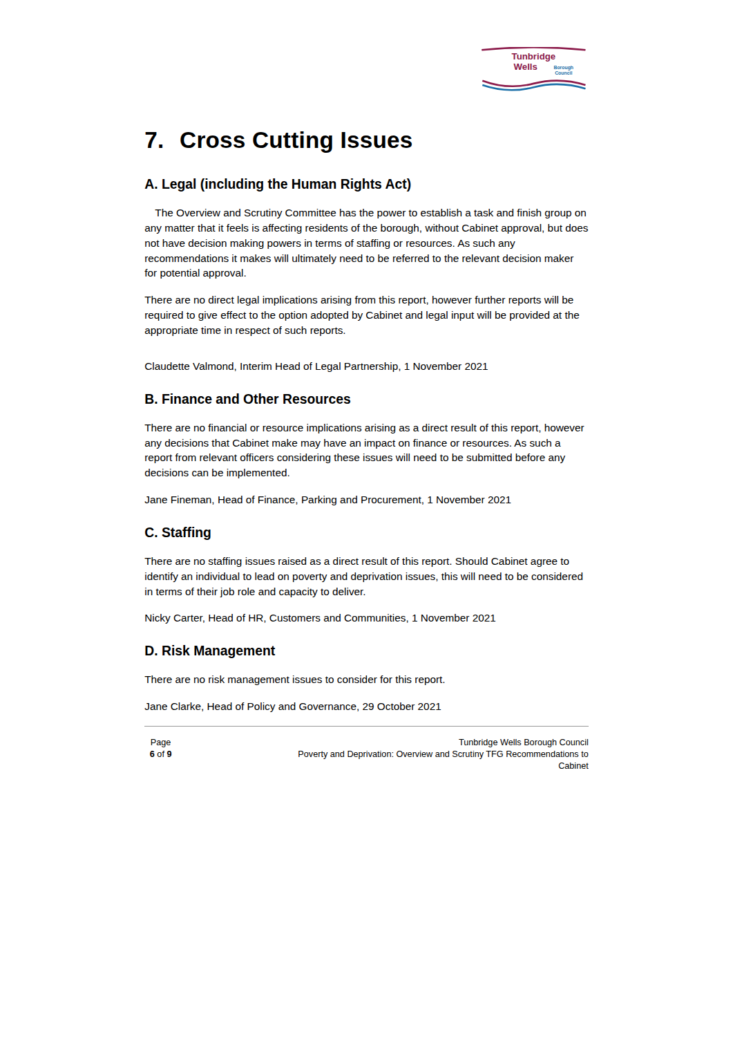Tunbridge Wells Borough Council
7. Cross Cutting Issues
A. Legal (including the Human Rights Act)
The Overview and Scrutiny Committee has the power to establish a task and finish group on any matter that it feels is affecting residents of the borough, without Cabinet approval, but does not have decision making powers in terms of staffing or resources. As such any recommendations it makes will ultimately need to be referred to the relevant decision maker for potential approval.
There are no direct legal implications arising from this report, however further reports will be required to give effect to the option adopted by Cabinet and legal input will be provided at the appropriate time in respect of such reports.
Claudette Valmond, Interim Head of Legal Partnership, 1 November 2021
B. Finance and Other Resources
There are no financial or resource implications arising as a direct result of this report, however any decisions that Cabinet make may have an impact on finance or resources. As such a report from relevant officers considering these issues will need to be submitted before any decisions can be implemented.
Jane Fineman, Head of Finance, Parking and Procurement, 1 November 2021
C. Staffing
There are no staffing issues raised as a direct result of this report. Should Cabinet agree to identify an individual to lead on poverty and deprivation issues, this will need to be considered in terms of their job role and capacity to deliver.
Nicky Carter, Head of HR, Customers and Communities, 1 November 2021
D. Risk Management
There are no risk management issues to consider for this report.
Jane Clarke, Head of Policy and Governance, 29 October 2021
Page 6 of 9
Tunbridge Wells Borough Council
Poverty and Deprivation: Overview and Scrutiny TFG Recommendations to
Cabinet